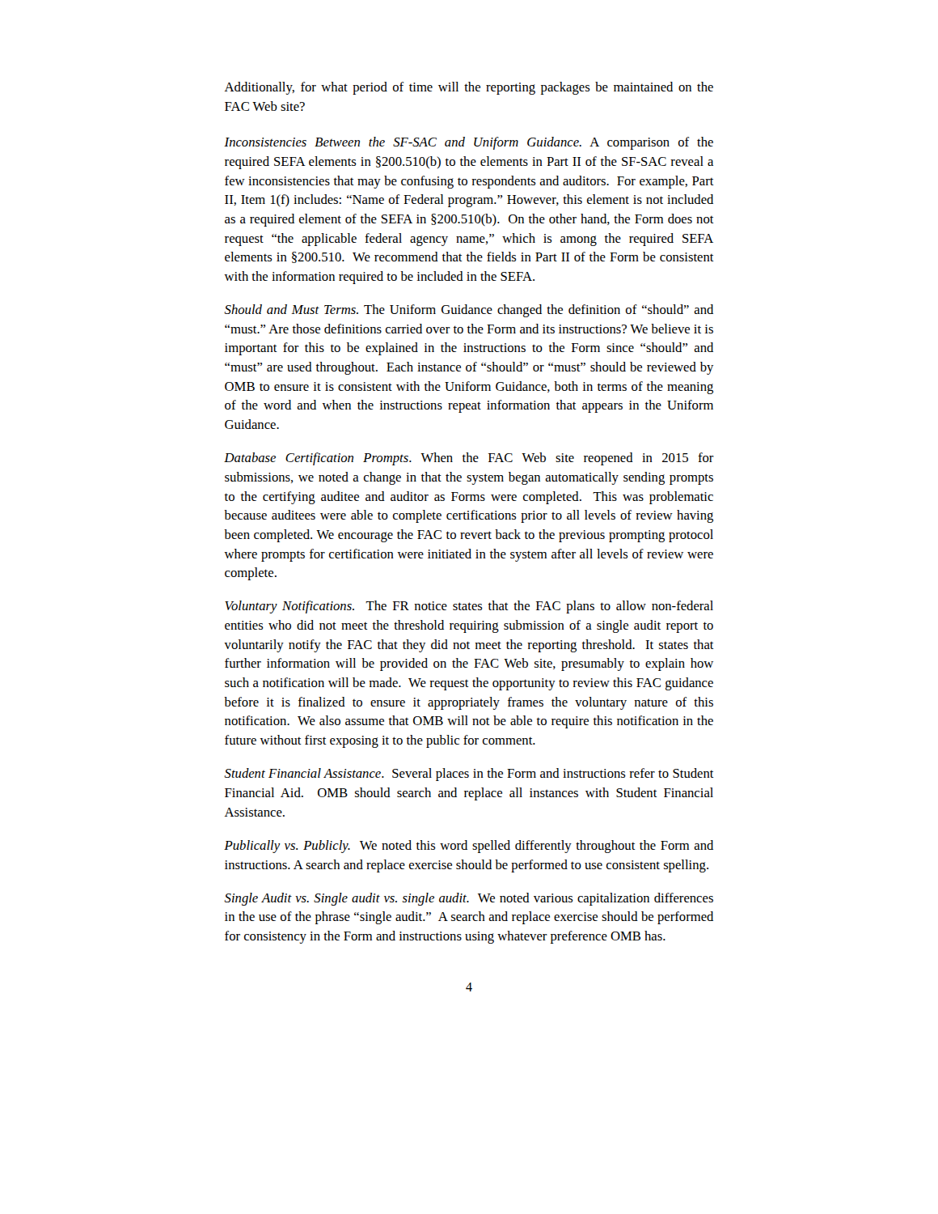Additionally, for what period of time will the reporting packages be maintained on the FAC Web site?
Inconsistencies Between the SF-SAC and Uniform Guidance. A comparison of the required SEFA elements in §200.510(b) to the elements in Part II of the SF-SAC reveal a few inconsistencies that may be confusing to respondents and auditors. For example, Part II, Item 1(f) includes: “Name of Federal program.” However, this element is not included as a required element of the SEFA in §200.510(b). On the other hand, the Form does not request “the applicable federal agency name,” which is among the required SEFA elements in §200.510. We recommend that the fields in Part II of the Form be consistent with the information required to be included in the SEFA.
Should and Must Terms. The Uniform Guidance changed the definition of “should” and “must.” Are those definitions carried over to the Form and its instructions? We believe it is important for this to be explained in the instructions to the Form since “should” and “must” are used throughout. Each instance of “should” or “must” should be reviewed by OMB to ensure it is consistent with the Uniform Guidance, both in terms of the meaning of the word and when the instructions repeat information that appears in the Uniform Guidance.
Database Certification Prompts. When the FAC Web site reopened in 2015 for submissions, we noted a change in that the system began automatically sending prompts to the certifying auditee and auditor as Forms were completed. This was problematic because auditees were able to complete certifications prior to all levels of review having been completed. We encourage the FAC to revert back to the previous prompting protocol where prompts for certification were initiated in the system after all levels of review were complete.
Voluntary Notifications. The FR notice states that the FAC plans to allow non-federal entities who did not meet the threshold requiring submission of a single audit report to voluntarily notify the FAC that they did not meet the reporting threshold. It states that further information will be provided on the FAC Web site, presumably to explain how such a notification will be made. We request the opportunity to review this FAC guidance before it is finalized to ensure it appropriately frames the voluntary nature of this notification. We also assume that OMB will not be able to require this notification in the future without first exposing it to the public for comment.
Student Financial Assistance. Several places in the Form and instructions refer to Student Financial Aid. OMB should search and replace all instances with Student Financial Assistance.
Publically vs. Publicly. We noted this word spelled differently throughout the Form and instructions. A search and replace exercise should be performed to use consistent spelling.
Single Audit vs. Single audit vs. single audit. We noted various capitalization differences in the use of the phrase “single audit.” A search and replace exercise should be performed for consistency in the Form and instructions using whatever preference OMB has.
4